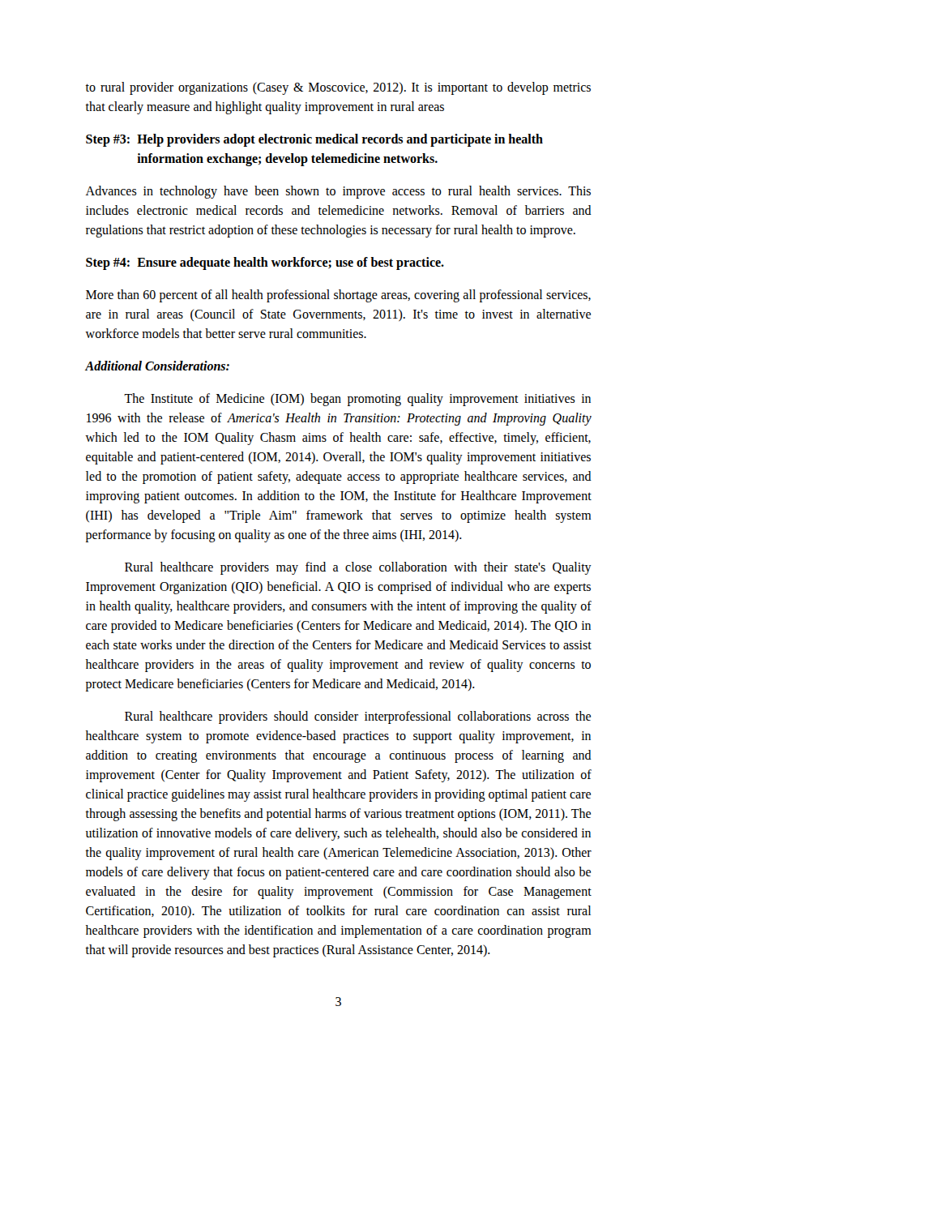to rural provider organizations (Casey & Moscovice, 2012). It is important to develop metrics that clearly measure and highlight quality improvement in rural areas
Step #3: Help providers adopt electronic medical records and participate in health information exchange; develop telemedicine networks.
Advances in technology have been shown to improve access to rural health services. This includes electronic medical records and telemedicine networks. Removal of barriers and regulations that restrict adoption of these technologies is necessary for rural health to improve.
Step #4: Ensure adequate health workforce; use of best practice.
More than 60 percent of all health professional shortage areas, covering all professional services, are in rural areas (Council of State Governments, 2011). It's time to invest in alternative workforce models that better serve rural communities.
Additional Considerations:
The Institute of Medicine (IOM) began promoting quality improvement initiatives in 1996 with the release of America's Health in Transition: Protecting and Improving Quality which led to the IOM Quality Chasm aims of health care: safe, effective, timely, efficient, equitable and patient-centered (IOM, 2014). Overall, the IOM's quality improvement initiatives led to the promotion of patient safety, adequate access to appropriate healthcare services, and improving patient outcomes. In addition to the IOM, the Institute for Healthcare Improvement (IHI) has developed a "Triple Aim" framework that serves to optimize health system performance by focusing on quality as one of the three aims (IHI, 2014).
Rural healthcare providers may find a close collaboration with their state's Quality Improvement Organization (QIO) beneficial. A QIO is comprised of individual who are experts in health quality, healthcare providers, and consumers with the intent of improving the quality of care provided to Medicare beneficiaries (Centers for Medicare and Medicaid, 2014). The QIO in each state works under the direction of the Centers for Medicare and Medicaid Services to assist healthcare providers in the areas of quality improvement and review of quality concerns to protect Medicare beneficiaries (Centers for Medicare and Medicaid, 2014).
Rural healthcare providers should consider interprofessional collaborations across the healthcare system to promote evidence-based practices to support quality improvement, in addition to creating environments that encourage a continuous process of learning and improvement (Center for Quality Improvement and Patient Safety, 2012). The utilization of clinical practice guidelines may assist rural healthcare providers in providing optimal patient care through assessing the benefits and potential harms of various treatment options (IOM, 2011). The utilization of innovative models of care delivery, such as telehealth, should also be considered in the quality improvement of rural health care (American Telemedicine Association, 2013). Other models of care delivery that focus on patient-centered care and care coordination should also be evaluated in the desire for quality improvement (Commission for Case Management Certification, 2010). The utilization of toolkits for rural care coordination can assist rural healthcare providers with the identification and implementation of a care coordination program that will provide resources and best practices (Rural Assistance Center, 2014).
3